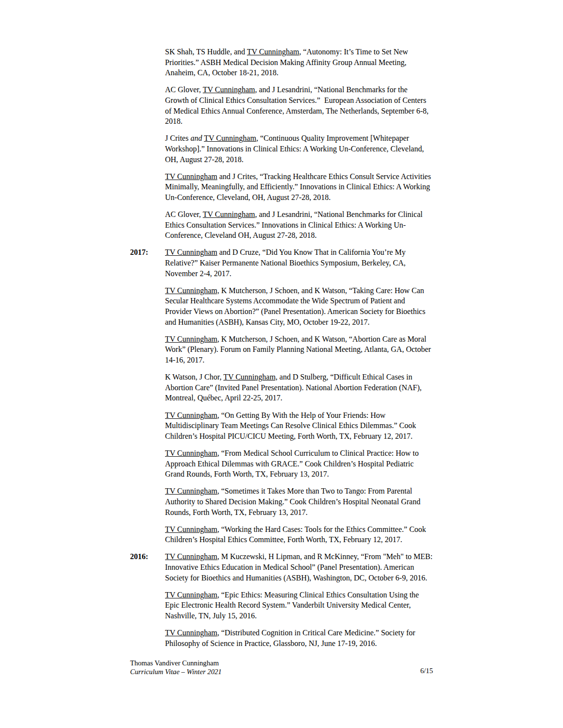SK Shah, TS Huddle, and TV Cunningham, “Autonomy: It’s Time to Set New Priorities.” ASBH Medical Decision Making Affinity Group Annual Meeting, Anaheim, CA, October 18-21, 2018.
AC Glover, TV Cunningham, and J Lesandrini, “National Benchmarks for the Growth of Clinical Ethics Consultation Services.” European Association of Centers of Medical Ethics Annual Conference, Amsterdam, The Netherlands, September 6-8, 2018.
J Crites and TV Cunningham, “Continuous Quality Improvement [Whitepaper Workshop].” Innovations in Clinical Ethics: A Working Un-Conference, Cleveland, OH, August 27-28, 2018.
TV Cunningham and J Crites, “Tracking Healthcare Ethics Consult Service Activities Minimally, Meaningfully, and Efficiently.” Innovations in Clinical Ethics: A Working Un-Conference, Cleveland, OH, August 27-28, 2018.
AC Glover, TV Cunningham, and J Lesandrini, “National Benchmarks for Clinical Ethics Consultation Services.” Innovations in Clinical Ethics: A Working Un-Conference, Cleveland OH, August 27-28, 2018.
2017:
TV Cunningham and D Cruze, “Did You Know That in California You’re My Relative?” Kaiser Permanente National Bioethics Symposium, Berkeley, CA, November 2-4, 2017.
TV Cunningham, K Mutcherson, J Schoen, and K Watson, “Taking Care: How Can Secular Healthcare Systems Accommodate the Wide Spectrum of Patient and Provider Views on Abortion?” (Panel Presentation). American Society for Bioethics and Humanities (ASBH), Kansas City, MO, October 19-22, 2017.
TV Cunningham, K Mutcherson, J Schoen, and K Watson, “Abortion Care as Moral Work” (Plenary). Forum on Family Planning National Meeting, Atlanta, GA, October 14-16, 2017.
K Watson, J Chor, TV Cunningham, and D Stulberg, “Difficult Ethical Cases in Abortion Care” (Invited Panel Presentation). National Abortion Federation (NAF), Montreal, Québec, April 22-25, 2017.
TV Cunningham, “On Getting By With the Help of Your Friends: How Multidisciplinary Team Meetings Can Resolve Clinical Ethics Dilemmas.” Cook Children’s Hospital PICU/CICU Meeting, Forth Worth, TX, February 12, 2017.
TV Cunningham, “From Medical School Curriculum to Clinical Practice: How to Approach Ethical Dilemmas with GRACE.” Cook Children’s Hospital Pediatric Grand Rounds, Forth Worth, TX, February 13, 2017.
TV Cunningham, “Sometimes it Takes More than Two to Tango: From Parental Authority to Shared Decision Making.” Cook Children’s Hospital Neonatal Grand Rounds, Forth Worth, TX, February 13, 2017.
TV Cunningham, “Working the Hard Cases: Tools for the Ethics Committee.” Cook Children’s Hospital Ethics Committee, Forth Worth, TX, February 12, 2017.
2016:
TV Cunningham, M Kuczewski, H Lipman, and R McKinney, “From "Meh" to MEB: Innovative Ethics Education in Medical School” (Panel Presentation). American Society for Bioethics and Humanities (ASBH), Washington, DC, October 6-9, 2016.
TV Cunningham, “Epic Ethics: Measuring Clinical Ethics Consultation Using the Epic Electronic Health Record System.” Vanderbilt University Medical Center, Nashville, TN, July 15, 2016.
TV Cunningham, “Distributed Cognition in Critical Care Medicine.” Society for Philosophy of Science in Practice, Glassboro, NJ, June 17-19, 2016.
Thomas Vandiver Cunningham
Curriculum Vitae – Winter 2021
6/15